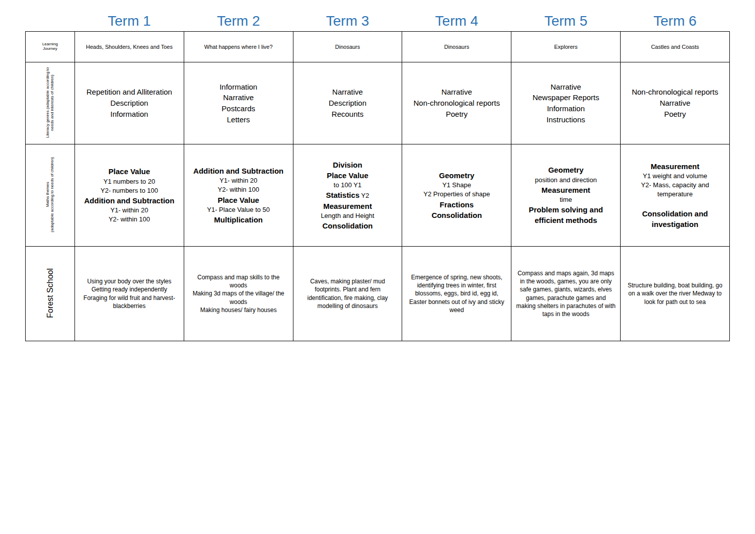| | Term 1 | Term 2 | Term 3 | Term 4 | Term 5 | Term 6 |
| Learning Journey | Heads, Shoulders, Knees and Toes | What happens where I live? | Dinosaurs | Dinosaurs | Explorers | Castles and Coasts |
| Literacy genres (adaptable according to needs and interests of children) | Repetition and Alliteration Description Information | Information Narrative Postcards Letters | Narrative Description Recounts | Narrative Non-chronological reports Poetry | Narrative Newspaper Reports Information Instructions | Non-chronological reports Narrative Poetry |
| Maths themes (adaptable according to needs of children) | Place Value Y1 numbers to 20 Y2- numbers to 100 Addition and Subtraction Y1- within 20 Y2- within 100 | Addition and Subtraction Y1- within 20 Y2- within 100 Place Value Y1- Place Value to 50 Multiplication | Division Place Value to 100 Y1 Statistics Y2 Measurement Length and Height Consolidation | Geometry Y1 Shape Y2 Properties of shape Fractions Consolidation | Geometry position and direction Measurement time Problem solving and efficient methods | Measurement Y1 weight and volume Y2- Mass, capacity and temperature Consolidation and investigation |
| Forest School | Using your body over the styles Getting ready independently Foraging for wild fruit and harvest- blackberries | Compass and map skills to the woods Making 3d maps of the village/ the woods Making houses/ fairy houses | Caves, making plaster/ mud footprints. Plant and fern identification, fire making, clay modelling of dinosaurs | Emergence of spring, new shoots, identifying trees in winter, first blossoms, eggs, bird id, egg id, Easter bonnets out of ivy and sticky weed | Compass and maps again, 3d maps in the woods, games, you are only safe games, giants, wizards, elves games, parachute games and making shelters in parachutes of with taps in the woods | Structure building, boat building, go on a walk over the river Medway to look for path out to sea |